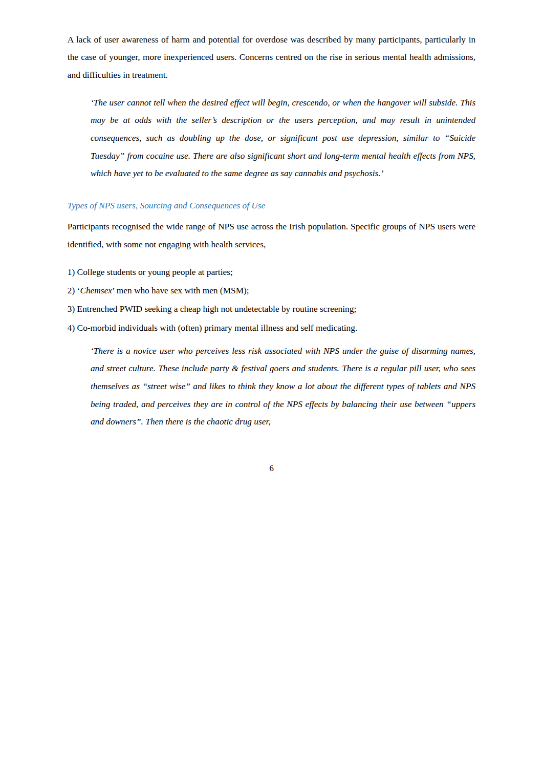A lack of user awareness of harm and potential for overdose was described by many participants, particularly in the case of younger, more inexperienced users. Concerns centred on the rise in serious mental health admissions, and difficulties in treatment.
‘The user cannot tell when the desired effect will begin, crescendo, or when the hangover will subside. This may be at odds with the seller’s description or the users perception, and may result in unintended consequences, such as doubling up the dose, or significant post use depression, similar to “Suicide Tuesday” from cocaine use. There are also significant short and long-term mental health effects from NPS, which have yet to be evaluated to the same degree as say cannabis and psychosis.’
Types of NPS users, Sourcing and Consequences of Use
Participants recognised the wide range of NPS use across the Irish population. Specific groups of NPS users were identified, with some not engaging with health services,
1) College students or young people at parties;
2) ‘Chemsex’ men who have sex with men (MSM);
3) Entrenched PWID seeking a cheap high not undetectable by routine screening;
4) Co-morbid individuals with (often) primary mental illness and self medicating.
‘There is a novice user who perceives less risk associated with NPS under the guise of disarming names, and street culture. These include party & festival goers and students. There is a regular pill user, who sees themselves as “street wise” and likes to think they know a lot about the different types of tablets and NPS being traded, and perceives they are in control of the NPS effects by balancing their use between “uppers and downers”. Then there is the chaotic drug user,
6